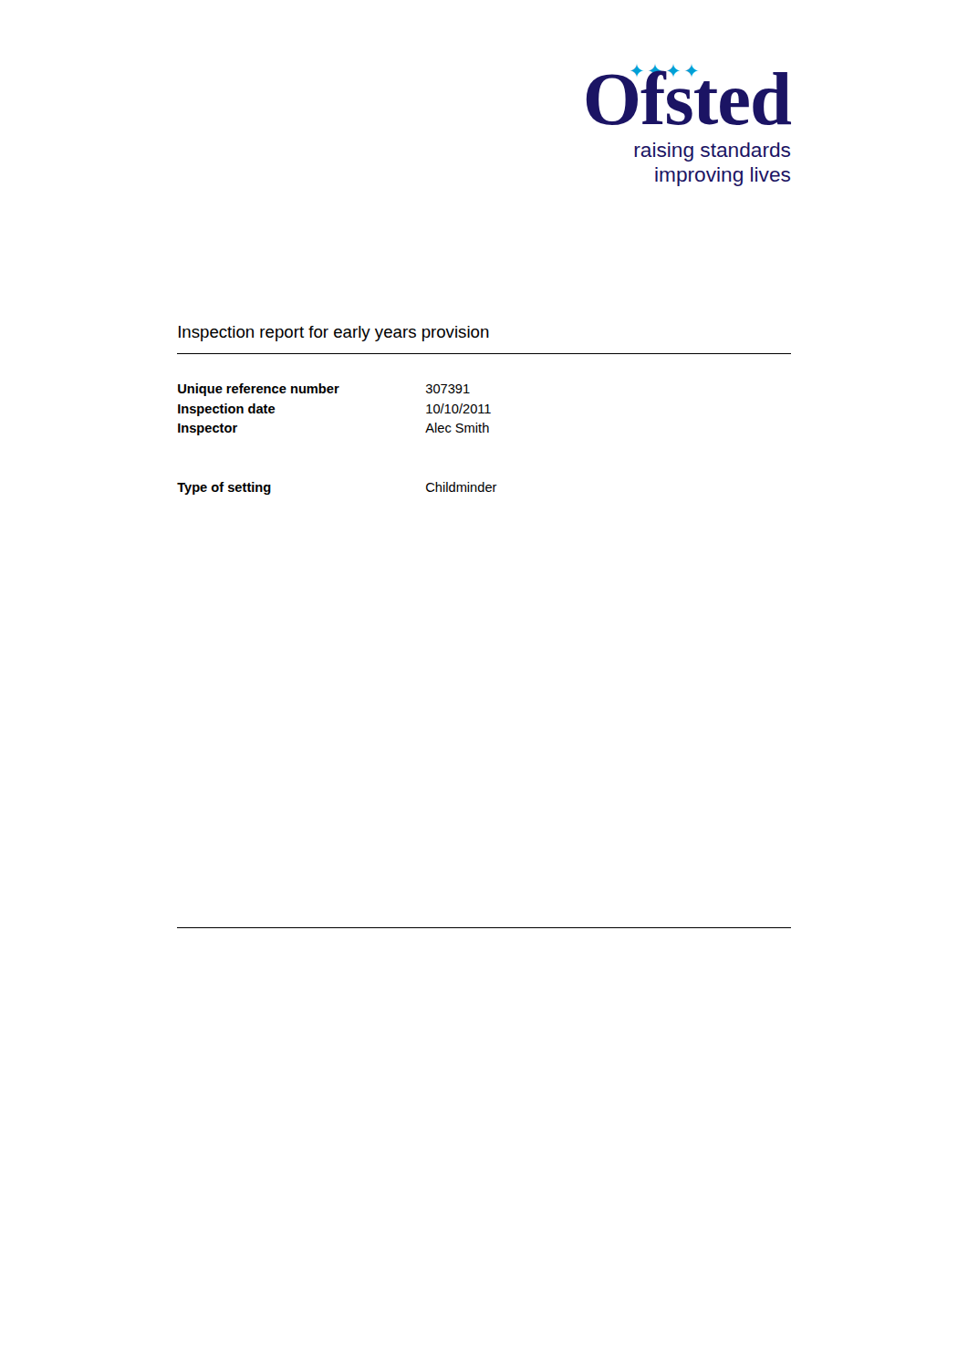✦✦✦✦ Ofsted raising standards improving lives
Inspection report for early years provision
| Unique reference number | 307391 |
| Inspection date | 10/10/2011 |
| Inspector | Alec Smith |
| Type of setting | Childminder |